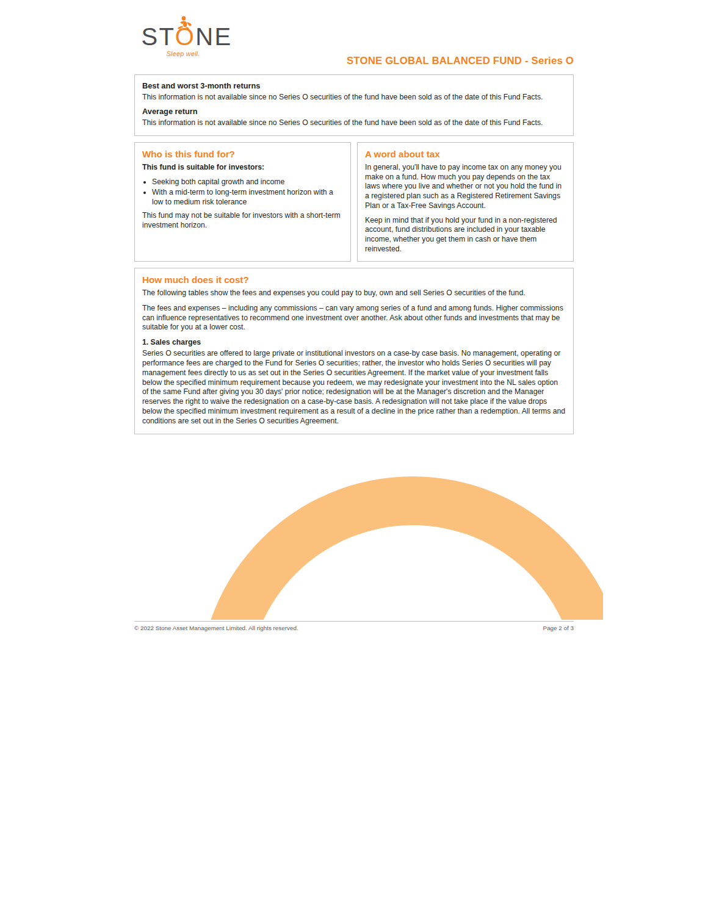STONE
Sleep well.
STONE GLOBAL BALANCED FUND - Series O
Best and worst 3-month returns
This information is not available since no Series O securities of the fund have been sold as of the date of this Fund Facts.
Average return
This information is not available since no Series O securities of the fund have been sold as of the date of this Fund Facts.
Who is this fund for?
This fund is suitable for investors:
Seeking both capital growth and income
With a mid-term to long-term investment horizon with a low to medium risk tolerance
This fund may not be suitable for investors with a short-term investment horizon.
A word about tax
In general, you'll have to pay income tax on any money you make on a fund. How much you pay depends on the tax laws where you live and whether or not you hold the fund in a registered plan such as a Registered Retirement Savings Plan or a Tax-Free Savings Account.
Keep in mind that if you hold your fund in a non-registered account, fund distributions are included in your taxable income, whether you get them in cash or have them reinvested.
How much does it cost?
The following tables show the fees and expenses you could pay to buy, own and sell Series O securities of the fund.
The fees and expenses – including any commissions – can vary among series of a fund and among funds. Higher commissions can influence representatives to recommend one investment over another. Ask about other funds and investments that may be suitable for you at a lower cost.
1. Sales charges
Series O securities are offered to large private or institutional investors on a case-by case basis. No management, operating or performance fees are charged to the Fund for Series O securities; rather, the investor who holds Series O securities will pay management fees directly to us as set out in the Series O securities Agreement. If the market value of your investment falls below the specified minimum requirement because you redeem, we may redesignate your investment into the NL sales option of the same Fund after giving you 30 days' prior notice; redesignation will be at the Manager's discretion and the Manager reserves the right to waive the redesignation on a case-by-case basis. A redesignation will not take place if the value drops below the specified minimum investment requirement as a result of a decline in the price rather than a redemption. All terms and conditions are set out in the Series O securities Agreement.
© 2022 Stone Asset Management Limited. All rights reserved.
Page 2 of 3